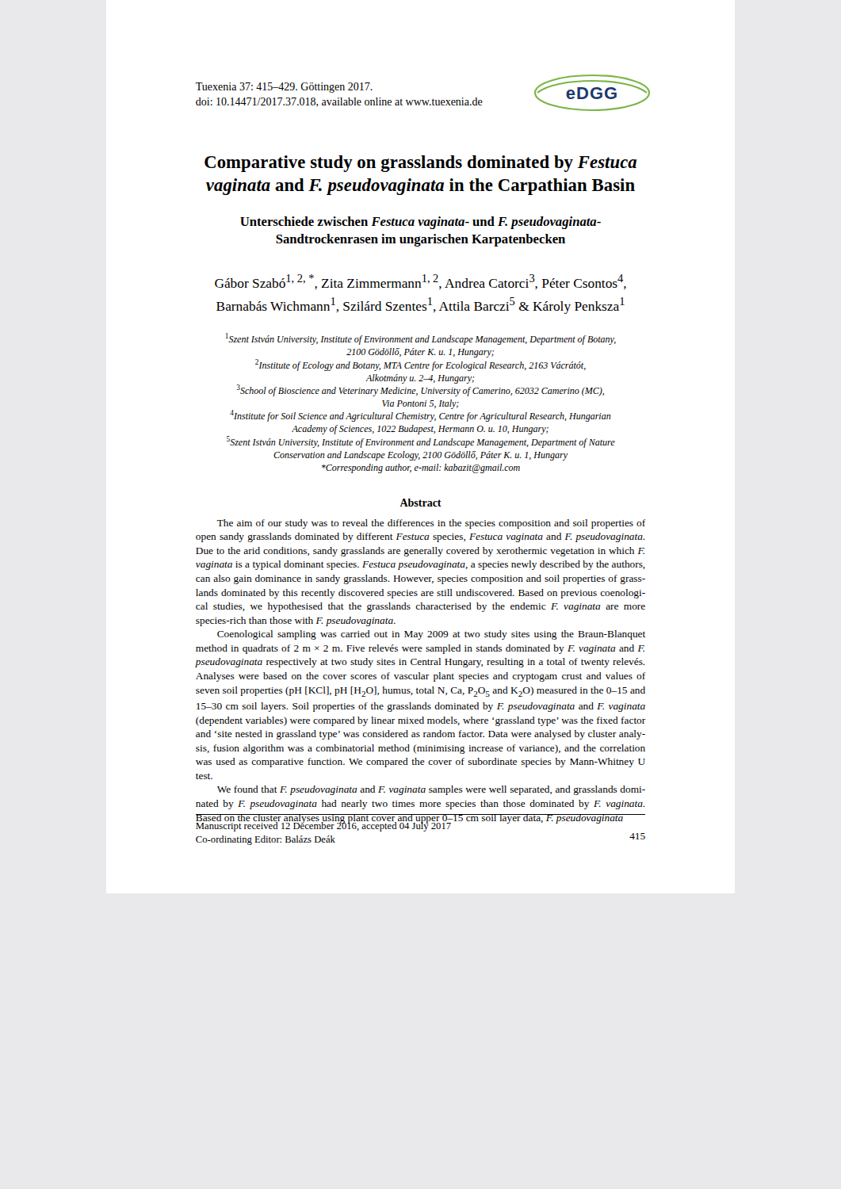Tuexenia 37: 415–429. Göttingen 2017.
doi: 10.14471/2017.37.018, available online at www.tuexenia.de
eDGG
Comparative study on grasslands dominated by Festuca vaginata and F. pseudovaginata in the Carpathian Basin
Unterschiede zwischen Festuca vaginata- und F. pseudovaginata-Sandtrockenrasen im ungarischen Karpatenbecken
Gábor Szabó1, 2, *, Zita Zimmermann1, 2, Andrea Catorci3, Péter Csontos4,
Barnabás Wichmann1, Szilárd Szentes1, Attila Barczi5 & Károly Penksza1
1Szent István University, Institute of Environment and Landscape Management, Department of Botany,
2100 Gödöllő, Páter K. u. 1, Hungary;
2Institute of Ecology and Botany, MTA Centre for Ecological Research, 2163 Vácrátót,
Alkotmány u. 2–4, Hungary;
3School of Bioscience and Veterinary Medicine, University of Camerino, 62032 Camerino (MC),
Via Pontoni 5, Italy;
4Institute for Soil Science and Agricultural Chemistry, Centre for Agricultural Research, Hungarian
Academy of Sciences, 1022 Budapest, Hermann O. u. 10, Hungary;
5Szent István University, Institute of Environment and Landscape Management, Department of Nature
Conservation and Landscape Ecology, 2100 Gödöllő, Páter K. u. 1, Hungary
*Corresponding author, e-mail: kabazit@gmail.com
Abstract
The aim of our study was to reveal the differences in the species composition and soil properties of open sandy grasslands dominated by different Festuca species, Festuca vaginata and F. pseudovaginata. Due to the arid conditions, sandy grasslands are generally covered by xerothermic vegetation in which F. vaginata is a typical dominant species. Festuca pseudovaginata, a species newly described by the authors, can also gain dominance in sandy grasslands. However, species composition and soil properties of grasslands dominated by this recently discovered species are still undiscovered. Based on previous coenological studies, we hypothesised that the grasslands characterised by the endemic F. vaginata are more species-rich than those with F. pseudovaginata.
Coenological sampling was carried out in May 2009 at two study sites using the Braun-Blanquet method in quadrats of 2 m × 2 m. Five relevés were sampled in stands dominated by F. vaginata and F. pseudovaginata respectively at two study sites in Central Hungary, resulting in a total of twenty relevés. Analyses were based on the cover scores of vascular plant species and cryptogam crust and values of seven soil properties (pH [KCl], pH [H2O], humus, total N, Ca, P2O5 and K2O) measured in the 0–15 and 15–30 cm soil layers. Soil properties of the grasslands dominated by F. pseudovaginata and F. vaginata (dependent variables) were compared by linear mixed models, where ‘grassland type’ was the fixed factor and ‘site nested in grassland type’ was considered as random factor. Data were analysed by cluster analysis, fusion algorithm was a combinatorial method (minimising increase of variance), and the correlation was used as comparative function. We compared the cover of subordinate species by Mann-Whitney U test.
We found that F. pseudovaginata and F. vaginata samples were well separated, and grasslands dominated by F. pseudovaginata had nearly two times more species than those dominated by F. vaginata. Based on the cluster analyses using plant cover and upper 0–15 cm soil layer data, F. pseudovaginata
Manuscript received 12 December 2016, accepted 04 July 2017
Co-ordinating Editor: Balázs Deák
415